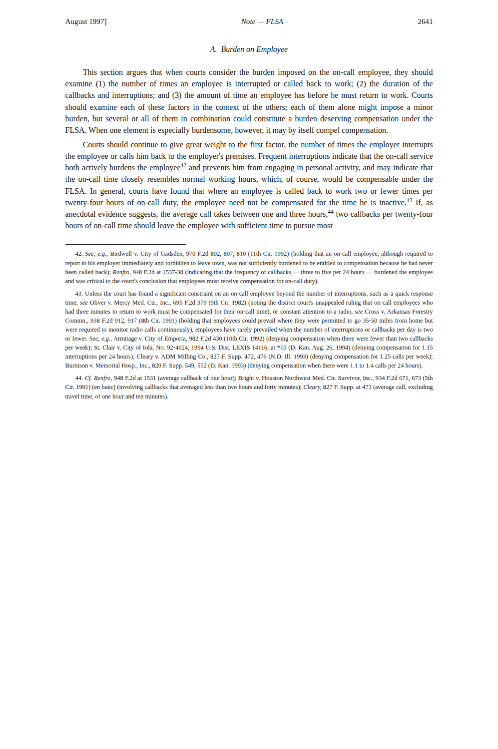August 1997] Note — FLSA 2641
A. Burden on Employee
This section argues that when courts consider the burden imposed on the on-call employee, they should examine (1) the number of times an employee is interrupted or called back to work; (2) the duration of the callbacks and interruptions; and (3) the amount of time an employee has before he must return to work. Courts should examine each of these factors in the context of the others; each of them alone might impose a minor burden, but several or all of them in combination could constitute a burden deserving compensation under the FLSA. When one element is especially burdensome, however, it may by itself compel compensation.
Courts should continue to give great weight to the first factor, the number of times the employer interrupts the employee or calls him back to the employer's premises. Frequent interruptions indicate that the on-call service both actively burdens the employee42 and prevents him from engaging in personal activity, and may indicate that the on-call time closely resembles normal working hours, which, of course, would be compensable under the FLSA. In general, courts have found that where an employee is called back to work two or fewer times per twenty-four hours of on-call duty, the employee need not be compensated for the time he is inactive.43 If, as anecdotal evidence suggests, the average call takes between one and three hours,44 two callbacks per twenty-four hours of on-call time should leave the employee with sufficient time to pursue most
42. See, e.g., Birdwell v. City of Gadsden, 970 F.2d 802, 807, 810 (11th Cir. 1992) (holding that an on-call employee, although required to report to his employer immediately and forbidden to leave town, was not sufficiently burdened to be entitled to compensation because he had never been called back); Renfro, 948 F.2d at 1537-38 (indicating that the frequency of callbacks — three to five per 24 hours — burdened the employee and was critical to the court's conclusion that employees must receive compensation for on-call duty).
43. Unless the court has found a significant constraint on an on-call employee beyond the number of interruptions, such as a quick response time, see Oliver v. Mercy Med. Ctr., Inc., 695 F.2d 379 (9th Cir. 1982) (noting the district court's unappealed ruling that on-call employees who had three minutes to return to work must be compensated for their on-call time), or constant attention to a radio, see Cross v. Arkansas Forestry Commn., 938 F.2d 912, 917 (8th Cir. 1991) (holding that employees could prevail where they were permitted to go 35-50 miles from home but were required to monitor radio calls continuously), employees have rarely prevailed when the number of interruptions or callbacks per day is two or fewer. See, e.g., Armitage v. City of Emporia, 982 F.2d 430 (10th Cir. 1992) (denying compensation when there were fewer than two callbacks per week); St. Clair v. City of Iola, No. 92-4024, 1994 U.S. Dist. LEXIS 14116, at *10 (D. Kan. Aug. 26, 1994) (denying compensation for 1.15 interruptions per 24 hours); Cleary v. ADM Milling Co., 827 F. Supp. 472, 476 (N.D. Ill. 1993) (denying compensation for 1.25 calls per week); Burnison v. Memorial Hosp., Inc., 820 F. Supp. 549, 552 (D. Kan. 1993) (denying compensation when there were 1.1 to 1.4 calls per 24 hours).
44. Cf. Renfro, 948 F.2d at 1531 (average callback of one hour); Bright v. Houston Northwest Med. Ctr. Survivor, Inc., 934 F.2d 671, 673 (5th Cir. 1991) (en banc) (involving callbacks that averaged less than two hours and forty minutes); Cleary, 827 F. Supp. at 473 (average call, excluding travel time, of one hour and ten minutes).